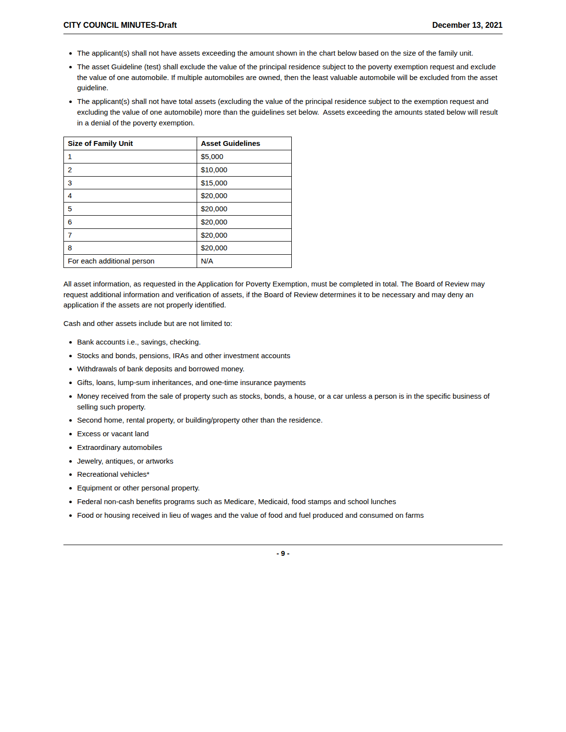CITY COUNCIL MINUTES-Draft December 13, 2021
The applicant(s) shall not have assets exceeding the amount shown in the chart below based on the size of the family unit.
The asset Guideline (test) shall exclude the value of the principal residence subject to the poverty exemption request and exclude the value of one automobile. If multiple automobiles are owned, then the least valuable automobile will be excluded from the asset guideline.
The applicant(s) shall not have total assets (excluding the value of the principal residence subject to the exemption request and excluding the value of one automobile) more than the guidelines set below. Assets exceeding the amounts stated below will result in a denial of the poverty exemption.
| Size of Family Unit | Asset Guidelines |
| --- | --- |
| 1 | $5,000 |
| 2 | $10,000 |
| 3 | $15,000 |
| 4 | $20,000 |
| 5 | $20,000 |
| 6 | $20,000 |
| 7 | $20,000 |
| 8 | $20,000 |
| For each additional person | N/A |
All asset information, as requested in the Application for Poverty Exemption, must be completed in total. The Board of Review may request additional information and verification of assets, if the Board of Review determines it to be necessary and may deny an application if the assets are not properly identified.
Cash and other assets include but are not limited to:
Bank accounts i.e., savings, checking.
Stocks and bonds, pensions, IRAs and other investment accounts
Withdrawals of bank deposits and borrowed money.
Gifts, loans, lump-sum inheritances, and one-time insurance payments
Money received from the sale of property such as stocks, bonds, a house, or a car unless a person is in the specific business of selling such property.
Second home, rental property, or building/property other than the residence.
Excess or vacant land
Extraordinary automobiles
Jewelry, antiques, or artworks
Recreational vehicles*
Equipment or other personal property.
Federal non-cash benefits programs such as Medicare, Medicaid, food stamps and school lunches
Food or housing received in lieu of wages and the value of food and fuel produced and consumed on farms
- 9 -